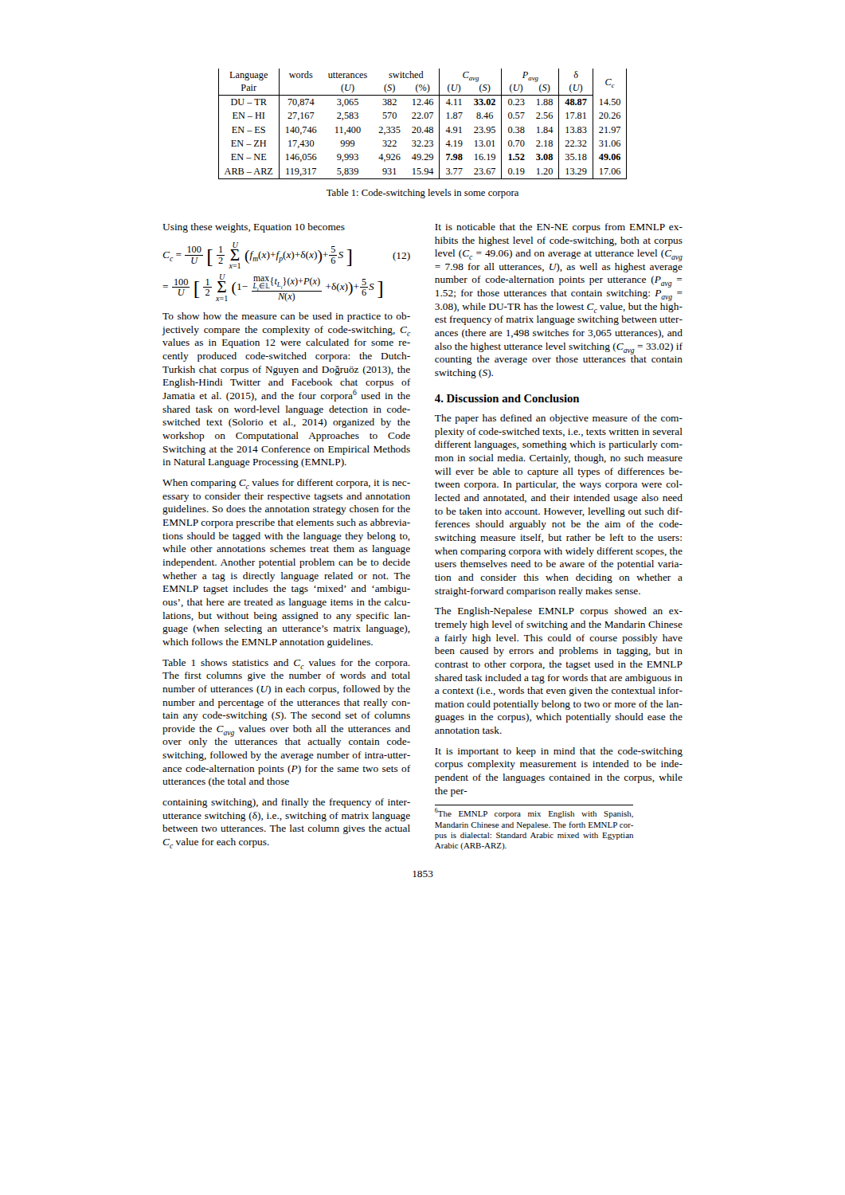| Language | words | utterances | switched | C avg | P avg | δ | C c |
| --- | --- | --- | --- | --- | --- | --- | --- |
| Pair | | ( U ) | ( S ) | (%) | ( U ) | ( S ) | ( U ) | ( S ) | ( U ) |
| DU – TR | 70,874 | 3,065 | 382 | 12.46 | 4.11 | 33.02 | 0.23 | 1.88 | 48.87 | 14.50 |
| EN – HI | 27,167 | 2,583 | 570 | 22.07 | 1.87 | 8.46 | 0.57 | 2.56 | 17.81 | 20.26 |
| EN – ES | 140,746 | 11,400 | 2,335 | 20.48 | 4.91 | 23.95 | 0.38 | 1.84 | 13.83 | 21.97 |
| EN – ZH | 17,430 | 999 | 322 | 32.23 | 4.19 | 13.01 | 0.70 | 2.18 | 22.32 | 31.06 |
| EN – NE | 146,056 | 9,993 | 4,926 | 49.29 | 7.98 | 16.19 | 1.52 | 3.08 | 35.18 | 49.06 |
| ARB – ARZ | 119,317 | 5,839 | 931 | 15.94 | 3.77 | 23.67 | 0.19 | 1.20 | 13.29 | 17.06 |
Table 1: Code-switching levels in some corpora
Using these weights, Equation 10 becomes
Cc = 100 U [ 12 UΣx=1 (fm(x)+fp(x)+δ(x))+56 S ] (12) = 100 U [ 12 UΣx=1 (1− max Li∈𝕃{tLi}(x)+P(x) N(x) +δ(x))+56 S ]
To show how the measure can be used in practice to objectively compare the complexity of code-switching, Cc values as in Equation 12 were calculated for some recently produced code-switched corpora: the Dutch-Turkish chat corpus of Nguyen and Doğruöz (2013), the English-Hindi Twitter and Facebook chat corpus of Jamatia et al. (2015), and the four corpora6 used in the shared task on word-level language detection in code-switched text (Solorio et al., 2014) organized by the workshop on Computational Approaches to Code Switching at the 2014 Conference on Empirical Methods in Natural Language Processing (EMNLP).
When comparing Cc values for different corpora, it is necessary to consider their respective tagsets and annotation guidelines. So does the annotation strategy chosen for the EMNLP corpora prescribe that elements such as abbreviations should be tagged with the language they belong to, while other annotations schemes treat them as language independent. Another potential problem can be to decide whether a tag is directly language related or not. The EMNLP tagset includes the tags ‘mixed’ and ‘ambiguous’, that here are treated as language items in the calculations, but without being assigned to any specific language (when selecting an utterance’s matrix language), which follows the EMNLP annotation guidelines.
Table 1 shows statistics and Cc values for the corpora. The first columns give the number of words and total number of utterances (U) in each corpus, followed by the number and percentage of the utterances that really contain any code-switching (S). The second set of columns provide the Cavg values over both all the utterances and over only the utterances that actually contain code-switching, followed by the average number of intra-utterance code-alternation points (P) for the same two sets of utterances (the total and those
containing switching), and finally the frequency of inter-utterance switching (δ), i.e., switching of matrix language between two utterances. The last column gives the actual Cc value for each corpus.
It is noticable that the EN-NE corpus from EMNLP exhibits the highest level of code-switching, both at corpus level (Cc = 49.06) and on average at utterance level (Cavg = 7.98 for all utterances, U), as well as highest average number of code-alternation points per utterance (Pavg = 1.52; for those utterances that contain switching: Pavg = 3.08), while DU-TR has the lowest Cc value, but the highest frequency of matrix language switching between utterances (there are 1,498 switches for 3,065 utterances), and also the highest utterance level switching (Cavg = 33.02) if counting the average over those utterances that contain switching (S).
4. Discussion and Conclusion
The paper has defined an objective measure of the complexity of code-switched texts, i.e., texts written in several different languages, something which is particularly common in social media. Certainly, though, no such measure will ever be able to capture all types of differences between corpora. In particular, the ways corpora were collected and annotated, and their intended usage also need to be taken into account. However, levelling out such differences should arguably not be the aim of the code-switching measure itself, but rather be left to the users: when comparing corpora with widely different scopes, the users themselves need to be aware of the potential variation and consider this when deciding on whether a straight-forward comparison really makes sense.
The English-Nepalese EMNLP corpus showed an extremely high level of switching and the Mandarin Chinese a fairly high level. This could of course possibly have been caused by errors and problems in tagging, but in contrast to other corpora, the tagset used in the EMNLP shared task included a tag for words that are ambiguous in a context (i.e., words that even given the contextual information could potentially belong to two or more of the languages in the corpus), which potentially should ease the annotation task.
It is important to keep in mind that the code-switching corpus complexity measurement is intended to be independent of the languages contained in the corpus, while the per-
6The EMNLP corpora mix English with Spanish, Mandarin Chinese and Nepalese. The forth EMNLP corpus is dialectal: Standard Arabic mixed with Egyptian Arabic (ARB-ARZ).
1853